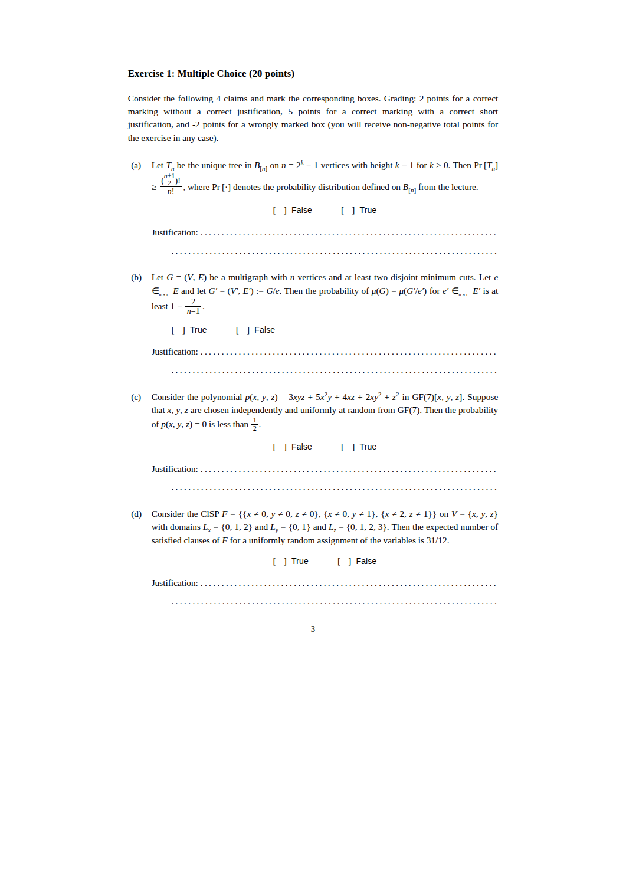Exercise 1: Multiple Choice (20 points)
Consider the following 4 claims and mark the corresponding boxes. Grading: 2 points for a correct marking without a correct justification, 5 points for a correct marking with a correct short justification, and -2 points for a wrongly marked box (you will receive non-negative total points for the exercise in any case).
Let Tn be the unique tree in B[n] on n = 2k − 1 vertices with height k − 1 for k > 0. Then Pr [Tn] (n+12)!n!, where Pr [·] denotes the probability distribution defined on B[n] from the lecture.
False True
Justification: ..........................................................................
.....................................................................................
Let G = (V, E) be a multigraph with n vertices and at least two disjoint minimum cuts. Let e ∈u.a.r. E and let G′ = (V′, E′) := G/e. Then the probability of μ(G) = μ(G′/e′) for e′ ∈u.a.r. E′ is at least 1 − 2 n−1.
True False
Justification: ..........................................................................
.....................................................................................
Consider the polynomial p(x, y, z) = 3xyz + 5x2y + 4xz + 2xy2 + z2 in GF(7)[x, y, z]. Suppose that x, y, z are chosen independently and uniformly at random from GF(7). Then the probability of p(x, y, z) = 0 is less than 12.
False True
Justification: ..........................................................................
.....................................................................................
Consider the ClSP F = {{x ≠ 0, y ≠ 0, z ≠ 0}, {x ≠ 0, y ≠ 1}, {x ≠ 2, z ≠ 1}} on V = {x, y, z} with domains Lx = {0, 1, 2} and Ly = {0, 1} and Lz = {0, 1, 2, 3}. Then the expected number of satisfied clauses of F for a uniformly random assignment of the variables is 31/12.
True False
Justification: ..........................................................................
.....................................................................................
3